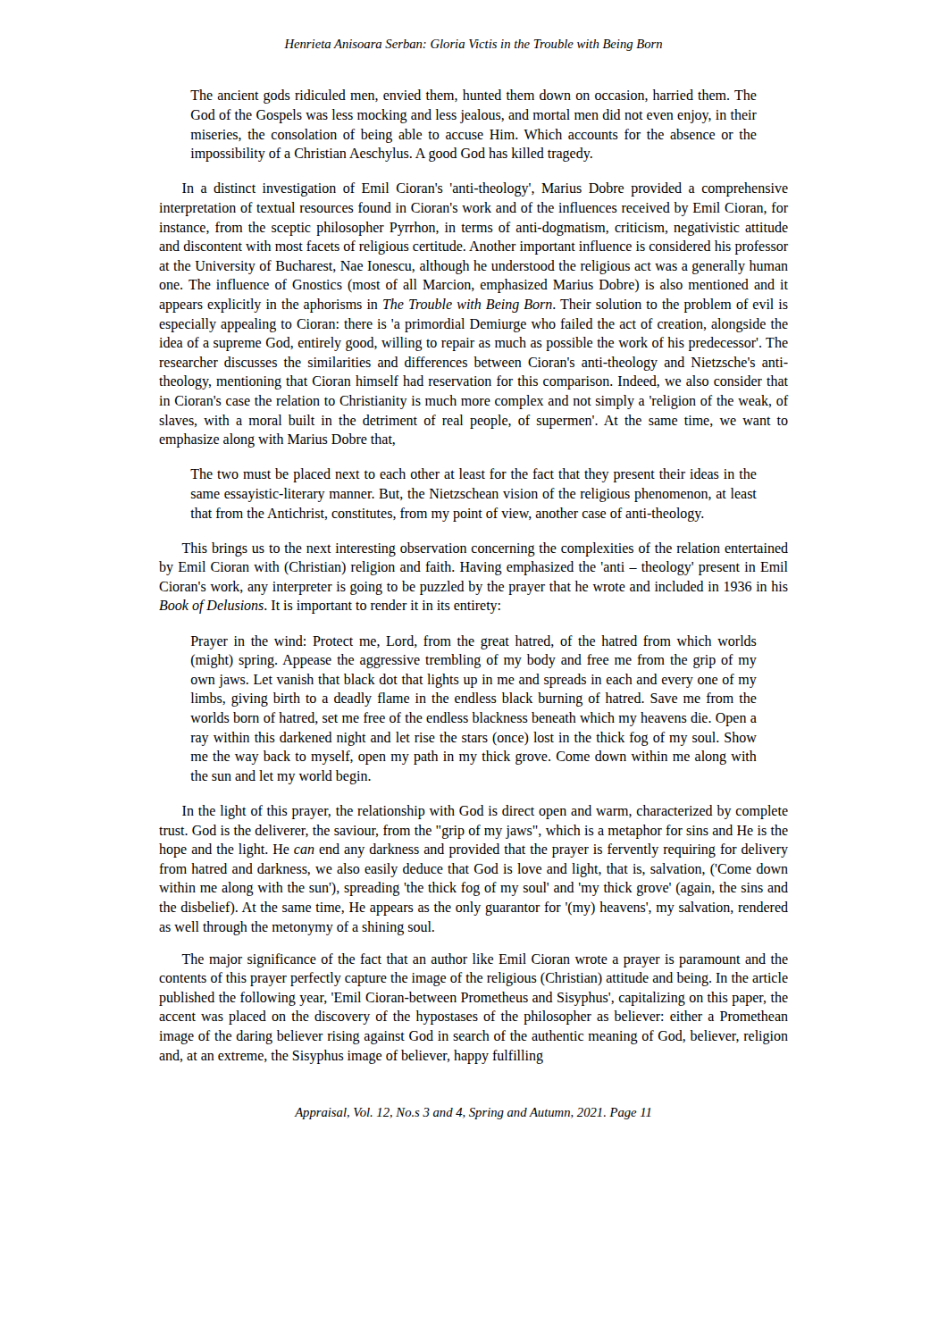Henrieta Anisoara Serban: Gloria Victis in the Trouble with Being Born
The ancient gods ridiculed men, envied them, hunted them down on occasion, harried them. The God of the Gospels was less mocking and less jealous, and mortal men did not even enjoy, in their miseries, the consolation of being able to accuse Him. Which accounts for the absence or the impossibility of a Christian Aeschylus. A good God has killed tragedy.
In a distinct investigation of Emil Cioran's 'anti-theology', Marius Dobre provided a comprehensive interpretation of textual resources found in Cioran's work and of the influences received by Emil Cioran, for instance, from the sceptic philosopher Pyrrhon, in terms of anti-dogmatism, criticism, negativistic attitude and discontent with most facets of religious certitude. Another important influence is considered his professor at the University of Bucharest, Nae Ionescu, although he understood the religious act was a generally human one. The influence of Gnostics (most of all Marcion, emphasized Marius Dobre) is also mentioned and it appears explicitly in the aphorisms in The Trouble with Being Born. Their solution to the problem of evil is especially appealing to Cioran: there is 'a primordial Demiurge who failed the act of creation, alongside the idea of a supreme God, entirely good, willing to repair as much as possible the work of his predecessor'. The researcher discusses the similarities and differences between Cioran's anti-theology and Nietzsche's anti-theology, mentioning that Cioran himself had reservation for this comparison. Indeed, we also consider that in Cioran's case the relation to Christianity is much more complex and not simply a 'religion of the weak, of slaves, with a moral built in the detriment of real people, of supermen'. At the same time, we want to emphasize along with Marius Dobre that,
The two must be placed next to each other at least for the fact that they present their ideas in the same essayistic-literary manner. But, the Nietzschean vision of the religious phenomenon, at least that from the Antichrist, constitutes, from my point of view, another case of anti-theology.
This brings us to the next interesting observation concerning the complexities of the relation entertained by Emil Cioran with (Christian) religion and faith. Having emphasized the 'anti – theology' present in Emil Cioran's work, any interpreter is going to be puzzled by the prayer that he wrote and included in 1936 in his Book of Delusions. It is important to render it in its entirety:
Prayer in the wind: Protect me, Lord, from the great hatred, of the hatred from which worlds (might) spring. Appease the aggressive trembling of my body and free me from the grip of my own jaws. Let vanish that black dot that lights up in me and spreads in each and every one of my limbs, giving birth to a deadly flame in the endless black burning of hatred. Save me from the worlds born of hatred, set me free of the endless blackness beneath which my heavens die. Open a ray within this darkened night and let rise the stars (once) lost in the thick fog of my soul. Show me the way back to myself, open my path in my thick grove. Come down within me along with the sun and let my world begin.
In the light of this prayer, the relationship with God is direct open and warm, characterized by complete trust. God is the deliverer, the saviour, from the "grip of my jaws", which is a metaphor for sins and He is the hope and the light. He can end any darkness and provided that the prayer is fervently requiring for delivery from hatred and darkness, we also easily deduce that God is love and light, that is, salvation, ('Come down within me along with the sun'), spreading 'the thick fog of my soul' and 'my thick grove' (again, the sins and the disbelief). At the same time, He appears as the only guarantor for '(my) heavens', my salvation, rendered as well through the metonymy of a shining soul.
The major significance of the fact that an author like Emil Cioran wrote a prayer is paramount and the contents of this prayer perfectly capture the image of the religious (Christian) attitude and being. In the article published the following year, 'Emil Cioran-between Prometheus and Sisyphus', capitalizing on this paper, the accent was placed on the discovery of the hypostases of the philosopher as believer: either a Promethean image of the daring believer rising against God in search of the authentic meaning of God, believer, religion and, at an extreme, the Sisyphus image of believer, happy fulfilling
Appraisal, Vol. 12, No.s 3 and 4, Spring and Autumn, 2021. Page 11